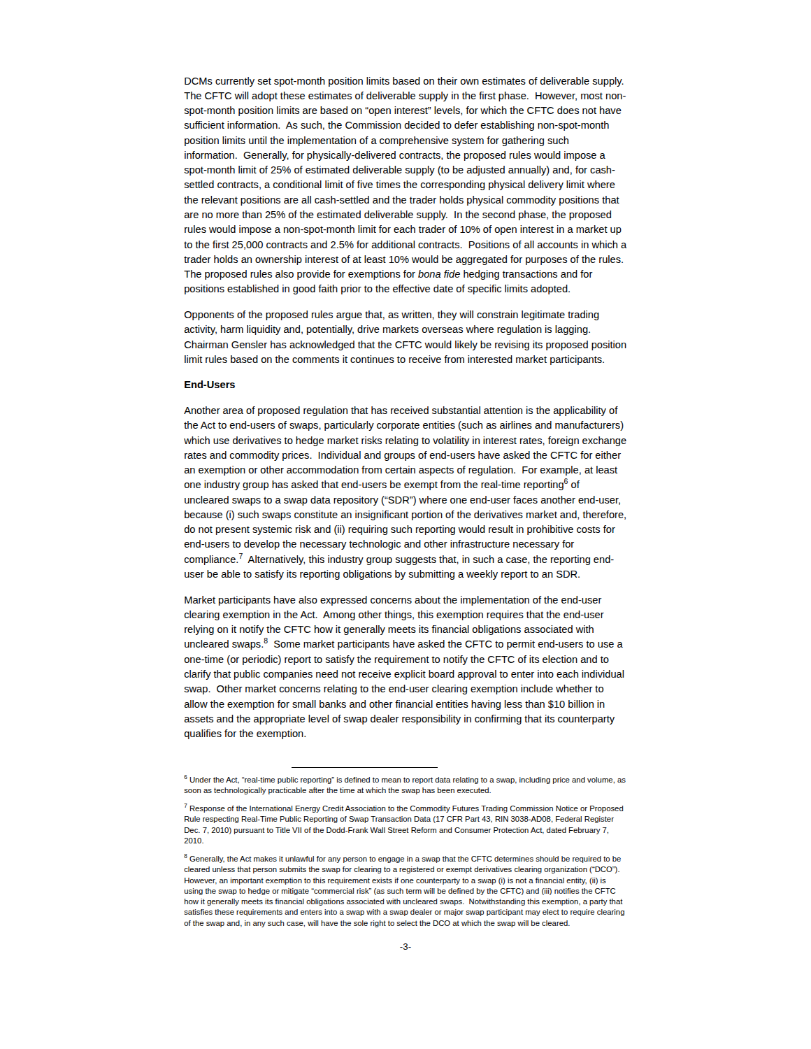DCMs currently set spot-month position limits based on their own estimates of deliverable supply. The CFTC will adopt these estimates of deliverable supply in the first phase. However, most non-spot-month position limits are based on “open interest” levels, for which the CFTC does not have sufficient information. As such, the Commission decided to defer establishing non-spot-month position limits until the implementation of a comprehensive system for gathering such information. Generally, for physically-delivered contracts, the proposed rules would impose a spot-month limit of 25% of estimated deliverable supply (to be adjusted annually) and, for cash-settled contracts, a conditional limit of five times the corresponding physical delivery limit where the relevant positions are all cash-settled and the trader holds physical commodity positions that are no more than 25% of the estimated deliverable supply. In the second phase, the proposed rules would impose a non-spot-month limit for each trader of 10% of open interest in a market up to the first 25,000 contracts and 2.5% for additional contracts. Positions of all accounts in which a trader holds an ownership interest of at least 10% would be aggregated for purposes of the rules. The proposed rules also provide for exemptions for bona fide hedging transactions and for positions established in good faith prior to the effective date of specific limits adopted.
Opponents of the proposed rules argue that, as written, they will constrain legitimate trading activity, harm liquidity and, potentially, drive markets overseas where regulation is lagging. Chairman Gensler has acknowledged that the CFTC would likely be revising its proposed position limit rules based on the comments it continues to receive from interested market participants.
End-Users
Another area of proposed regulation that has received substantial attention is the applicability of the Act to end-users of swaps, particularly corporate entities (such as airlines and manufacturers) which use derivatives to hedge market risks relating to volatility in interest rates, foreign exchange rates and commodity prices. Individual and groups of end-users have asked the CFTC for either an exemption or other accommodation from certain aspects of regulation. For example, at least one industry group has asked that end-users be exempt from the real-time reporting6 of uncleared swaps to a swap data repository (“SDR”) where one end-user faces another end-user, because (i) such swaps constitute an insignificant portion of the derivatives market and, therefore, do not present systemic risk and (ii) requiring such reporting would result in prohibitive costs for end-users to develop the necessary technologic and other infrastructure necessary for compliance.7 Alternatively, this industry group suggests that, in such a case, the reporting end-user be able to satisfy its reporting obligations by submitting a weekly report to an SDR.
Market participants have also expressed concerns about the implementation of the end-user clearing exemption in the Act. Among other things, this exemption requires that the end-user relying on it notify the CFTC how it generally meets its financial obligations associated with uncleared swaps.8 Some market participants have asked the CFTC to permit end-users to use a one-time (or periodic) report to satisfy the requirement to notify the CFTC of its election and to clarify that public companies need not receive explicit board approval to enter into each individual swap. Other market concerns relating to the end-user clearing exemption include whether to allow the exemption for small banks and other financial entities having less than $10 billion in assets and the appropriate level of swap dealer responsibility in confirming that its counterparty qualifies for the exemption.
6 Under the Act, “real-time public reporting” is defined to mean to report data relating to a swap, including price and volume, as soon as technologically practicable after the time at which the swap has been executed.
7 Response of the International Energy Credit Association to the Commodity Futures Trading Commission Notice or Proposed Rule respecting Real-Time Public Reporting of Swap Transaction Data (17 CFR Part 43, RIN 3038-AD08, Federal Register Dec. 7, 2010) pursuant to Title VII of the Dodd-Frank Wall Street Reform and Consumer Protection Act, dated February 7, 2010.
8 Generally, the Act makes it unlawful for any person to engage in a swap that the CFTC determines should be required to be cleared unless that person submits the swap for clearing to a registered or exempt derivatives clearing organization (“DCO”). However, an important exemption to this requirement exists if one counterparty to a swap (i) is not a financial entity, (ii) is using the swap to hedge or mitigate “commercial risk” (as such term will be defined by the CFTC) and (iii) notifies the CFTC how it generally meets its financial obligations associated with uncleared swaps. Notwithstanding this exemption, a party that satisfies these requirements and enters into a swap with a swap dealer or major swap participant may elect to require clearing of the swap and, in any such case, will have the sole right to select the DCO at which the swap will be cleared.
-3-